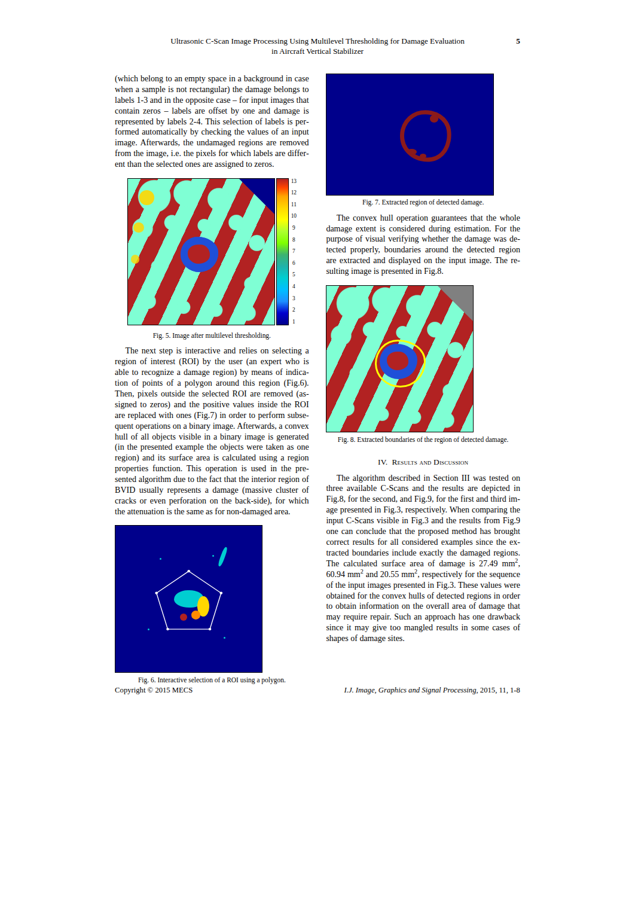5 Ultrasonic C-Scan Image Processing Using Multilevel Thresholding for Damage Evaluation in Aircraft Vertical Stabilizer
(which belong to an empty space in a background in case when a sample is not rectangular) the damage belongs to labels 1-3 and in the opposite case – for input images that contain zeros – labels are offset by one and damage is represented by labels 2-4. This selection of labels is performed automatically by checking the values of an input image. Afterwards, the undamaged regions are removed from the image, i.e. the pixels for which labels are different than the selected ones are assigned to zeros.
13 12 11 10 9 8 7 6 5 4 3 2 1
Fig. 5. Image after multilevel thresholding.
The next step is interactive and relies on selecting a region of interest (ROI) by the user (an expert who is able to recognize a damage region) by means of indication of points of a polygon around this region (Fig.6). Then, pixels outside the selected ROI are removed (assigned to zeros) and the positive values inside the ROI are replaced with ones (Fig.7) in order to perform subsequent operations on a binary image. Afterwards, a convex hull of all objects visible in a binary image is generated (in the presented example the objects were taken as one region) and its surface area is calculated using a region properties function. This operation is used in the presented algorithm due to the fact that the interior region of BVID usually represents a damage (massive cluster of cracks or even perforation on the back-side), for which the attenuation is the same as for non-damaged area.
Fig. 6. Interactive selection of a ROI using a polygon.
Fig. 7. Extracted region of detected damage.
The convex hull operation guarantees that the whole damage extent is considered during estimation. For the purpose of visual verifying whether the damage was detected properly, boundaries around the detected region are extracted and displayed on the input image. The resulting image is presented in Fig.8.
Fig. 8. Extracted boundaries of the region of detected damage.
IV. Results and Discussion
The algorithm described in Section III was tested on three available C-Scans and the results are depicted in Fig.8, for the second, and Fig.9, for the first and third image presented in Fig.3, respectively. When comparing the input C-Scans visible in Fig.3 and the results from Fig.9 one can conclude that the proposed method has brought correct results for all considered examples since the extracted boundaries include exactly the damaged regions. The calculated surface area of damage is 27.49 mm2, 60.94 mm2 and 20.55 mm2, respectively for the sequence of the input images presented in Fig.3. These values were obtained for the convex hulls of detected regions in order to obtain information on the overall area of damage that may require repair. Such an approach has one drawback since it may give too mangled results in some cases of shapes of damage sites.
Copyright © 2015 MECS
I.J. Image, Graphics and Signal Processing, 2015, 11, 1-8